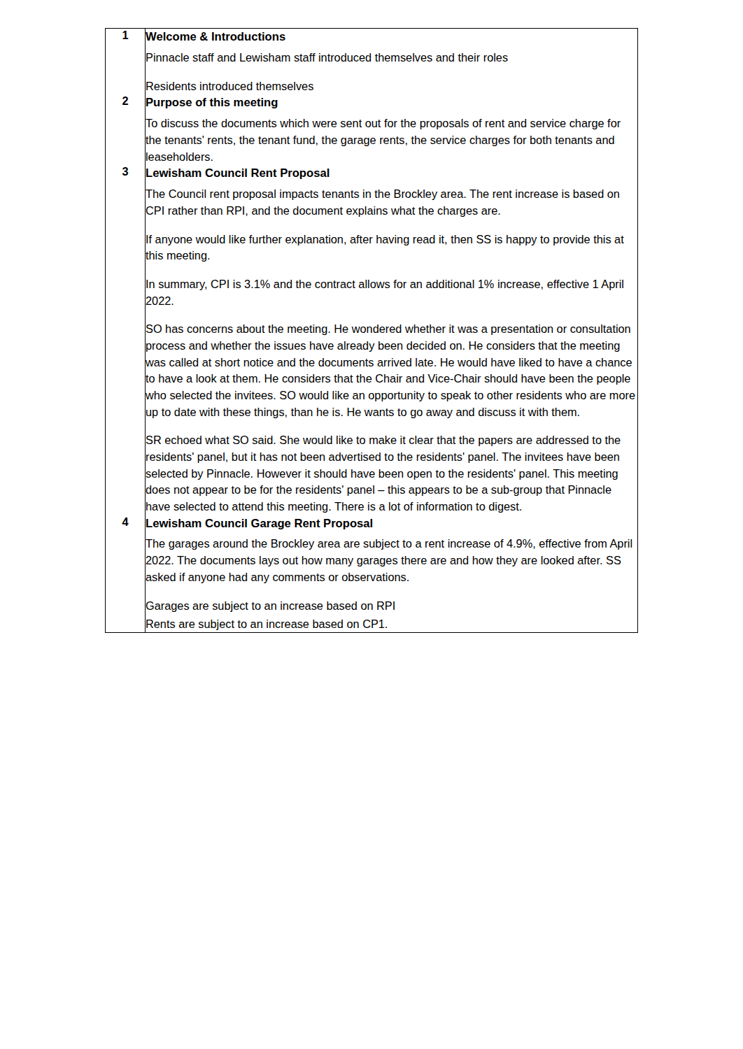| 1 | Welcome & Introductions Pinnacle staff and Lewisham staff introduced themselves and their roles Residents introduced themselves |
| 2 | Purpose of this meeting To discuss the documents which were sent out for the proposals of rent and service charge for the tenants' rents, the tenant fund, the garage rents, the service charges for both tenants and leaseholders. |
| 3 | Lewisham Council Rent Proposal The Council rent proposal impacts tenants in the Brockley area. The rent increase is based on CPI rather than RPI, and the document explains what the charges are. If anyone would like further explanation, after having read it, then SS is happy to provide this at this meeting. In summary, CPI is 3.1% and the contract allows for an additional 1% increase, effective 1 April 2022. SO has concerns about the meeting. He wondered whether it was a presentation or consultation process and whether the issues have already been decided on. He considers that the meeting was called at short notice and the documents arrived late. He would have liked to have a chance to have a look at them. He considers that the Chair and Vice-Chair should have been the people who selected the invitees. SO would like an opportunity to speak to other residents who are more up to date with these things, than he is. He wants to go away and discuss it with them. SR echoed what SO said. She would like to make it clear that the papers are addressed to the residents' panel, but it has not been advertised to the residents' panel. The invitees have been selected by Pinnacle. However it should have been open to the residents' panel. This meeting does not appear to be for the residents' panel – this appears to be a sub-group that Pinnacle have selected to attend this meeting. There is a lot of information to digest. |
| 4 | Lewisham Council Garage Rent Proposal The garages around the Brockley area are subject to a rent increase of 4.9%, effective from April 2022. The documents lays out how many garages there are and how they are looked after. SS asked if anyone had any comments or observations. Garages are subject to an increase based on RPI Rents are subject to an increase based on CP1. |